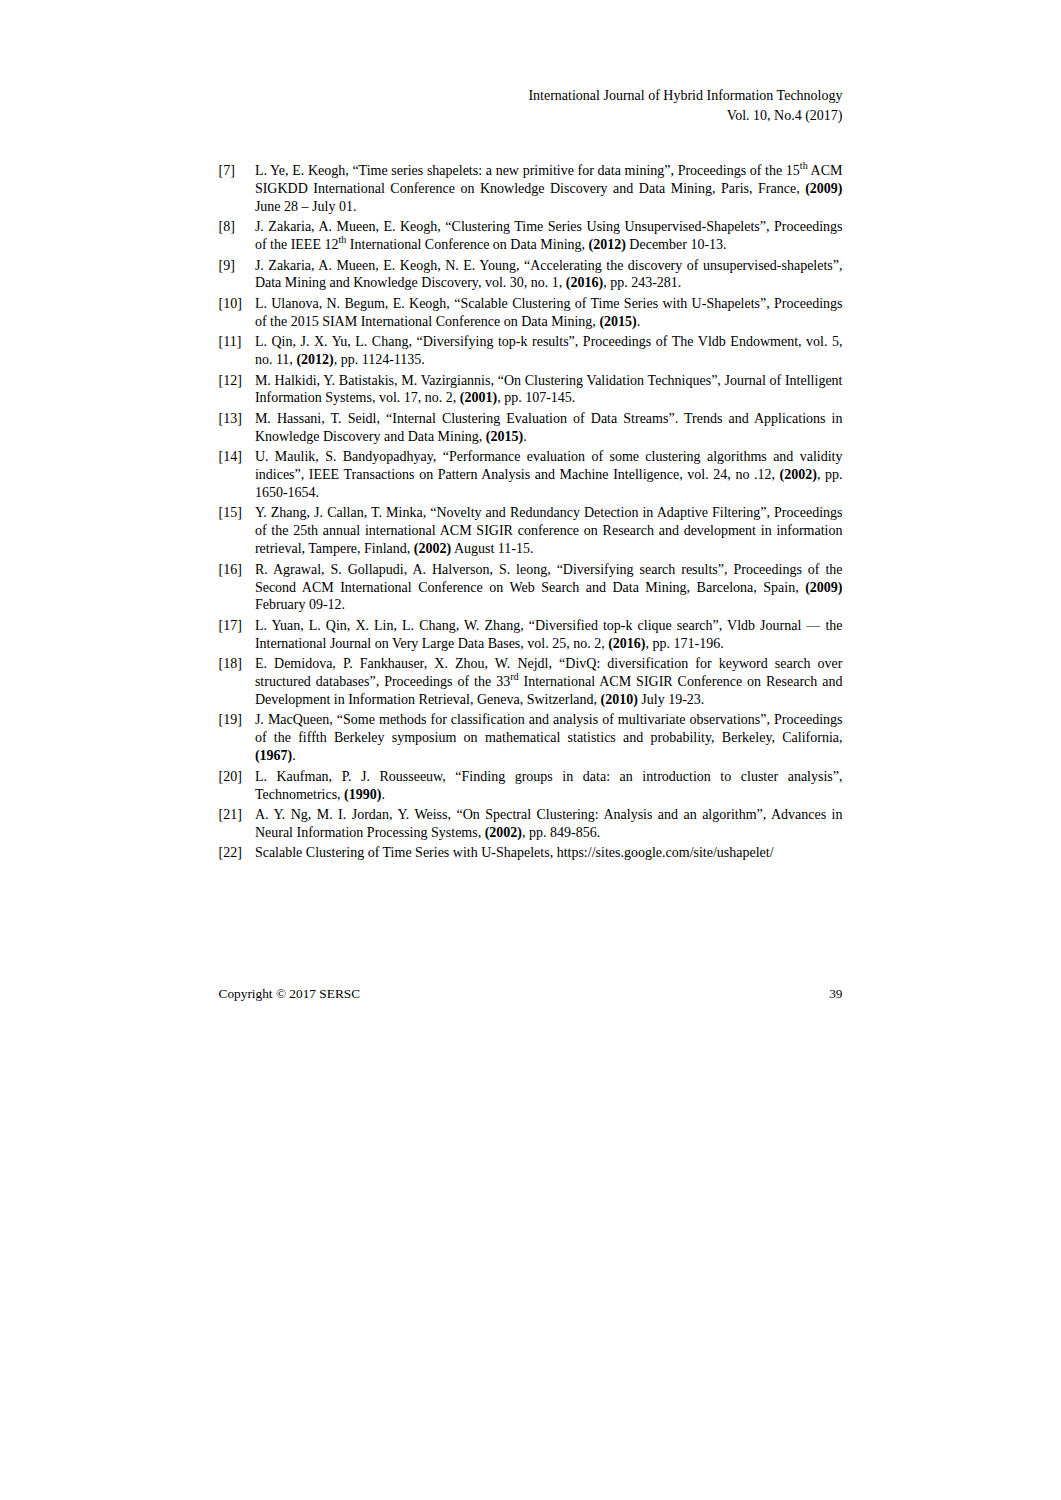International Journal of Hybrid Information Technology Vol. 10, No.4 (2017)
[7] L. Ye, E. Keogh, “Time series shapelets: a new primitive for data mining”, Proceedings of the 15th ACM SIGKDD International Conference on Knowledge Discovery and Data Mining, Paris, France, (2009) June 28 – July 01.
[8] J. Zakaria, A. Mueen, E. Keogh, “Clustering Time Series Using Unsupervised-Shapelets”, Proceedings of the IEEE 12th International Conference on Data Mining, (2012) December 10-13.
[9] J. Zakaria, A. Mueen, E. Keogh, N. E. Young, “Accelerating the discovery of unsupervised-shapelets”, Data Mining and Knowledge Discovery, vol. 30, no. 1, (2016), pp. 243-281.
[10] L. Ulanova, N. Begum, E. Keogh, “Scalable Clustering of Time Series with U-Shapelets”, Proceedings of the 2015 SIAM International Conference on Data Mining, (2015).
[11] L. Qin, J. X. Yu, L. Chang, “Diversifying top-k results”, Proceedings of The Vldb Endowment, vol. 5, no. 11, (2012), pp. 1124-1135.
[12] M. Halkidi, Y. Batistakis, M. Vazirgiannis, “On Clustering Validation Techniques”, Journal of Intelligent Information Systems, vol. 17, no. 2, (2001), pp. 107-145.
[13] M. Hassani, T. Seidl, “Internal Clustering Evaluation of Data Streams”. Trends and Applications in Knowledge Discovery and Data Mining, (2015).
[14] U. Maulik, S. Bandyopadhyay, “Performance evaluation of some clustering algorithms and validity indices”, IEEE Transactions on Pattern Analysis and Machine Intelligence, vol. 24, no .12, (2002), pp. 1650-1654.
[15] Y. Zhang, J. Callan, T. Minka, “Novelty and Redundancy Detection in Adaptive Filtering”, Proceedings of the 25th annual international ACM SIGIR conference on Research and development in information retrieval, Tampere, Finland, (2002) August 11-15.
[16] R. Agrawal, S. Gollapudi, A. Halverson, S. leong, “Diversifying search results”, Proceedings of the Second ACM International Conference on Web Search and Data Mining, Barcelona, Spain, (2009) February 09-12.
[17] L. Yuan, L. Qin, X. Lin, L. Chang, W. Zhang, “Diversified top-k clique search”, Vldb Journal — the International Journal on Very Large Data Bases, vol. 25, no. 2, (2016), pp. 171-196.
[18] E. Demidova, P. Fankhauser, X. Zhou, W. Nejdl, “DivQ: diversification for keyword search over structured databases”, Proceedings of the 33rd International ACM SIGIR Conference on Research and Development in Information Retrieval, Geneva, Switzerland, (2010) July 19-23.
[19] J. MacQueen, “Some methods for classification and analysis of multivariate observations”, Proceedings of the fiffth Berkeley symposium on mathematical statistics and probability, Berkeley, California, (1967).
[20] L. Kaufman, P. J. Rousseeuw, “Finding groups in data: an introduction to cluster analysis”, Technometrics, (1990).
[21] A. Y. Ng, M. I. Jordan, Y. Weiss, “On Spectral Clustering: Analysis and an algorithm”, Advances in Neural Information Processing Systems, (2002), pp. 849-856.
[22] Scalable Clustering of Time Series with U-Shapelets, https://sites.google.com/site/ushapelet/
Copyright © 2017 SERSC 39